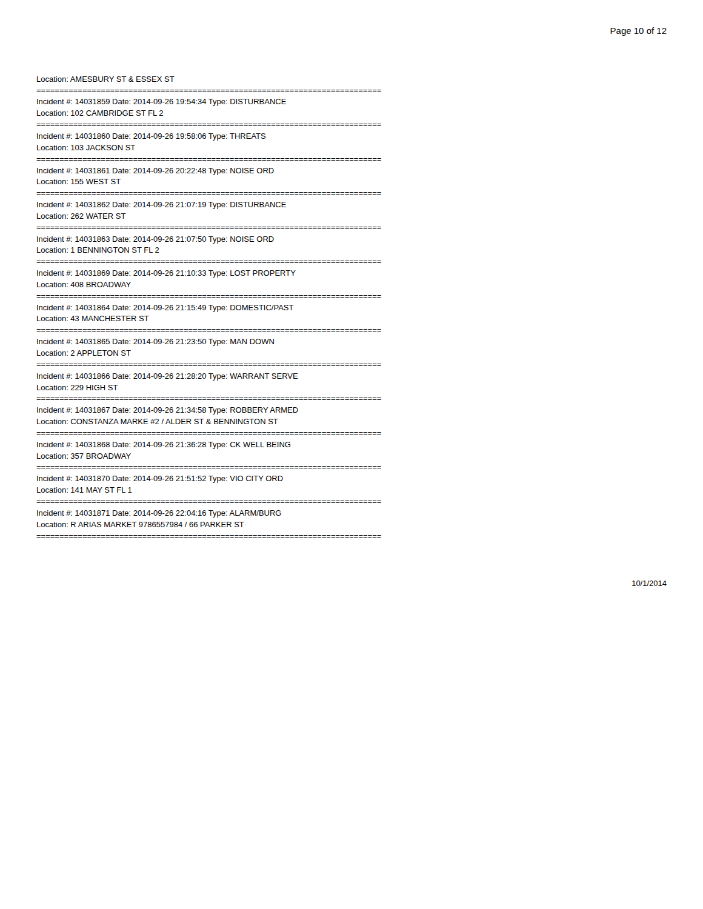Page 10 of 12
Location: AMESBURY ST & ESSEX ST
===========================================================================
Incident #: 14031859 Date: 2014-09-26 19:54:34 Type: DISTURBANCE
Location: 102 CAMBRIDGE ST FL 2
===========================================================================
Incident #: 14031860 Date: 2014-09-26 19:58:06 Type: THREATS
Location: 103 JACKSON ST
===========================================================================
Incident #: 14031861 Date: 2014-09-26 20:22:48 Type: NOISE ORD
Location: 155 WEST ST
===========================================================================
Incident #: 14031862 Date: 2014-09-26 21:07:19 Type: DISTURBANCE
Location: 262 WATER ST
===========================================================================
Incident #: 14031863 Date: 2014-09-26 21:07:50 Type: NOISE ORD
Location: 1 BENNINGTON ST FL 2
===========================================================================
Incident #: 14031869 Date: 2014-09-26 21:10:33 Type: LOST PROPERTY
Location: 408 BROADWAY
===========================================================================
Incident #: 14031864 Date: 2014-09-26 21:15:49 Type: DOMESTIC/PAST
Location: 43 MANCHESTER ST
===========================================================================
Incident #: 14031865 Date: 2014-09-26 21:23:50 Type: MAN DOWN
Location: 2 APPLETON ST
===========================================================================
Incident #: 14031866 Date: 2014-09-26 21:28:20 Type: WARRANT SERVE
Location: 229 HIGH ST
===========================================================================
Incident #: 14031867 Date: 2014-09-26 21:34:58 Type: ROBBERY ARMED
Location: CONSTANZA MARKE #2 / ALDER ST & BENNINGTON ST
===========================================================================
Incident #: 14031868 Date: 2014-09-26 21:36:28 Type: CK WELL BEING
Location: 357 BROADWAY
===========================================================================
Incident #: 14031870 Date: 2014-09-26 21:51:52 Type: VIO CITY ORD
Location: 141 MAY ST FL 1
===========================================================================
Incident #: 14031871 Date: 2014-09-26 22:04:16 Type: ALARM/BURG
Location: R ARIAS MARKET 9786557984 / 66 PARKER ST
===========================================================================
10/1/2014